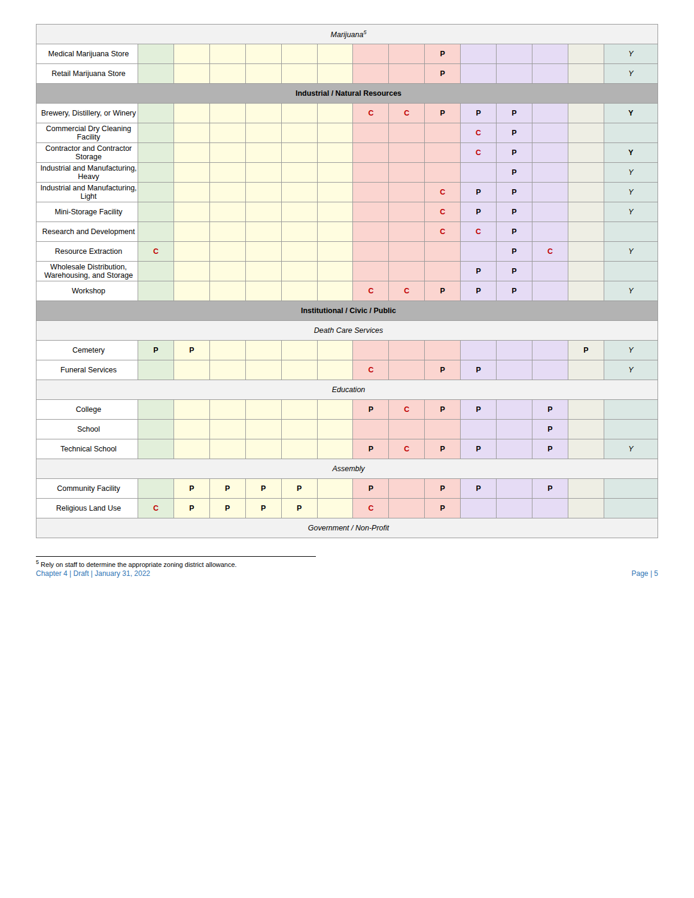| Marijuana 5 |
| Medical Marijuana Store | | | | | | | | | P | | | | | Y |
| Retail Marijuana Store | | | | | | | | | P | | | | | Y |
| Industrial / Natural Resources |
| Brewery, Distillery, or Winery | | | | | | | C | C | P | P | P | | | Y |
| Commercial Dry Cleaning Facility | | | | | | | | | | C | P | | | |
| Contractor and Contractor Storage | | | | | | | | | | C | P | | | Y |
| Industrial and Manufacturing, Heavy | | | | | | | | | | | P | | | Y |
| Industrial and Manufacturing, Light | | | | | | | | | C | P | P | | | Y |
| Mini-Storage Facility | | | | | | | | | C | P | P | | | Y |
| Research and Development | | | | | | | | | C | C | P | | | |
| Resource Extraction | C | | | | | | | | | | P | C | | Y |
| Wholesale Distribution, Warehousing, and Storage | | | | | | | | | | P | P | | | |
| Workshop | | | | | | | C | C | P | P | P | | | Y |
| Institutional / Civic / Public |
| Death Care Services |
| Cemetery | P | P | | | | | | | | | | | P | Y |
| Funeral Services | | | | | | | C | | P | P | | | | Y |
| Education |
| College | | | | | | | P | C | P | P | | P | | |
| School | | | | | | | | | | | | P | | |
| Technical School | | | | | | | P | C | P | P | | P | | Y |
| Assembly |
| Community Facility | | P | P | P | P | | P | | P | P | | P | | |
| Religious Land Use | C | P | P | P | P | | C | | P | | | | | |
| Government / Non-Profit |
5 Rely on staff to determine the appropriate zoning district allowance.
Chapter 4 | Draft | January 31, 2022 Page | 5